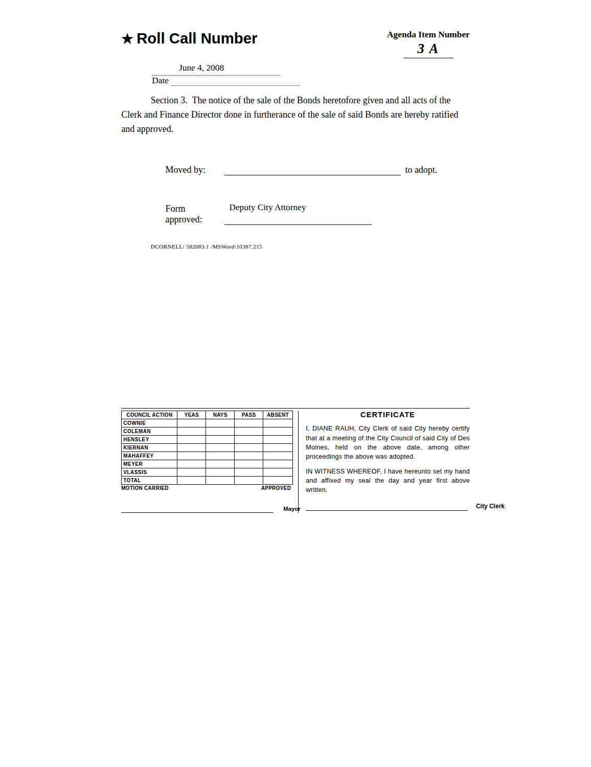★Roll Call Number
Agenda Item Number
3 A
Date
June 4, 2008
Section 3. The notice of the sale of the Bonds heretofore given and all acts of the Clerk and Finance Director done in furtherance of the sale of said Bonds are hereby ratified and approved.
Moved by:
to adopt.
Form approved:
Deputy City Attorney
DCORNELL/ 582083.1 /MSWord\10387.215
| COUNCIL ACTION | YEAS | NAYS | PASS | ABSENT |
| --- | --- | --- | --- | --- |
| COWNIE | | | | |
| COLEMAN | | | | |
| HENSLEY | | | | |
| KIERNAN | | | | |
| MAHAFFEY | | | | |
| MEYER | | | | |
| VLASSIS | | | | |
| TOTAL | | | | |
MOTION CARRIED
APPROVED
Mayor
CERTIFICATE
I, DIANE RAUH, City Clerk of said City hereby certify that at a meeting of the City Council of said City of Des Moines, held on the above date, among other proceedings the above was adopted.
IN WITNESS WHEREOF, I have hereunto set my hand and affixed my seal the day and year first above written.
City Clerk